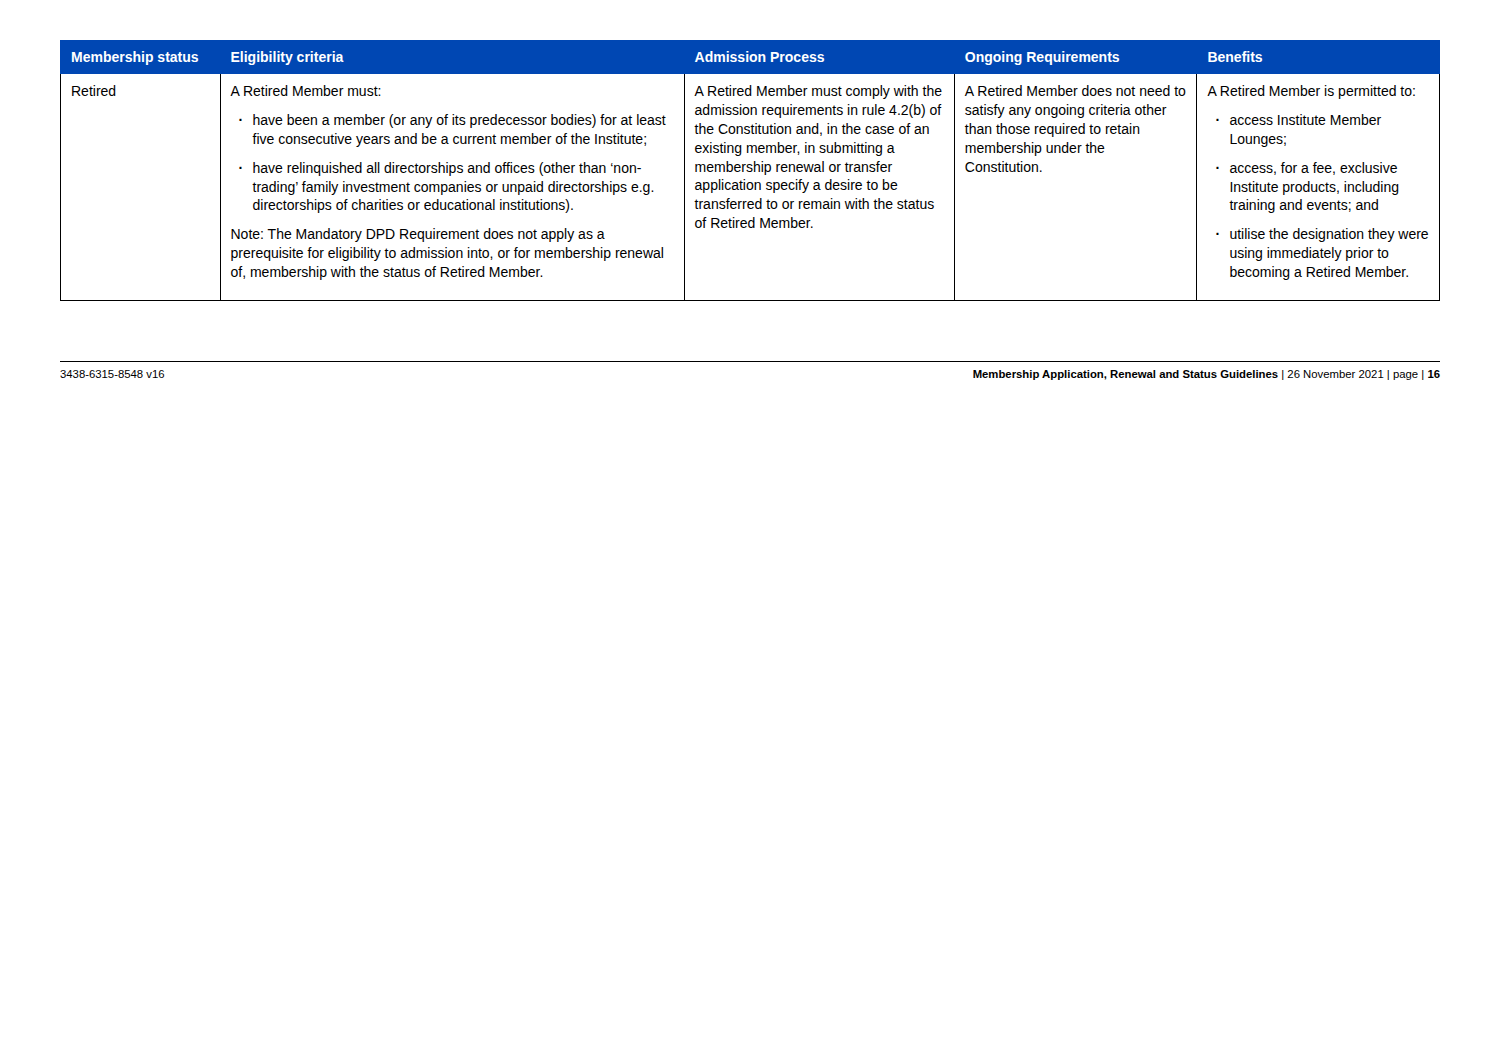| Membership status | Eligibility criteria | Admission Process | Ongoing Requirements | Benefits |
| --- | --- | --- | --- | --- |
| Retired | A Retired Member must: have been a member (or any of its predecessor bodies) for at least five consecutive years and be a current member of the Institute; have relinquished all directorships and offices (other than ‘non-trading’ family investment companies or unpaid directorships e.g. directorships of charities or educational institutions). Note: The Mandatory DPD Requirement does not apply as a prerequisite for eligibility to admission into, or for membership renewal of, membership with the status of Retired Member. | A Retired Member must comply with the admission requirements in rule 4.2(b) of the Constitution and, in the case of an existing member, in submitting a membership renewal or transfer application specify a desire to be transferred to or remain with the status of Retired Member. | A Retired Member does not need to satisfy any ongoing criteria other than those required to retain membership under the Constitution. | A Retired Member is permitted to: access Institute Member Lounges; access, for a fee, exclusive Institute products, including training and events; and utilise the designation they were using immediately prior to becoming a Retired Member. |
3438-6315-8548 v16 Membership Application, Renewal and Status Guidelines | 26 November 2021 | page | 16